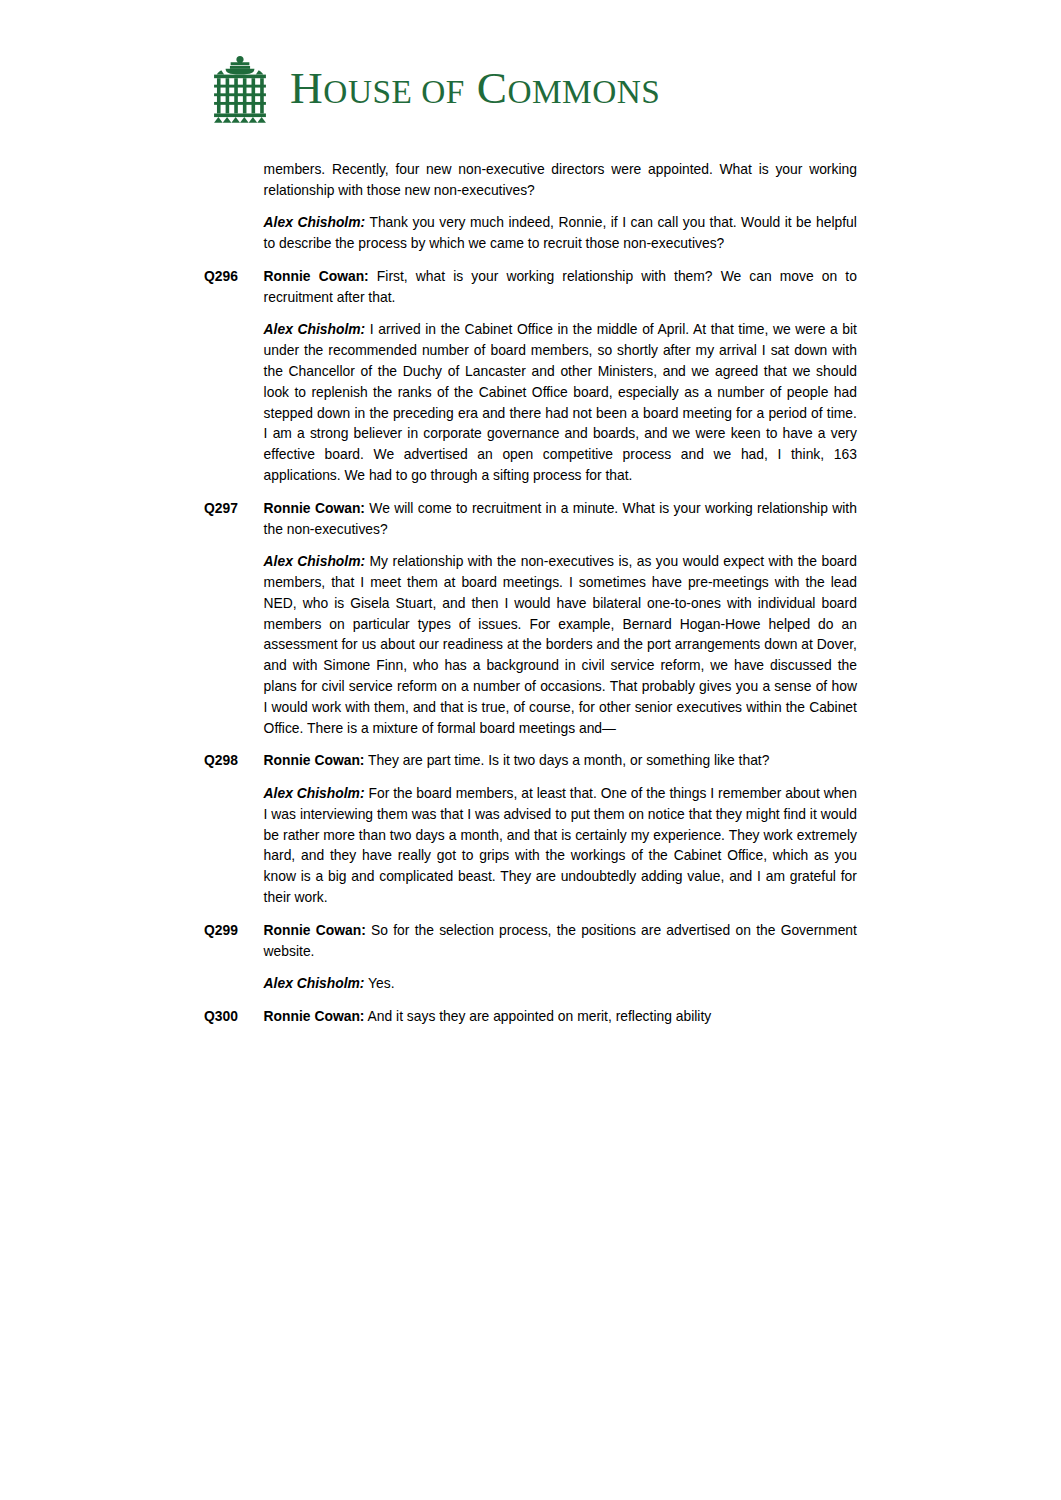HOUSE OF COMMONS
members. Recently, four new non-executive directors were appointed. What is your working relationship with those new non-executives?
Alex Chisholm: Thank you very much indeed, Ronnie, if I can call you that. Would it be helpful to describe the process by which we came to recruit those non-executives?
Q296
Ronnie Cowan: First, what is your working relationship with them? We can move on to recruitment after that.
Alex Chisholm: I arrived in the Cabinet Office in the middle of April. At that time, we were a bit under the recommended number of board members, so shortly after my arrival I sat down with the Chancellor of the Duchy of Lancaster and other Ministers, and we agreed that we should look to replenish the ranks of the Cabinet Office board, especially as a number of people had stepped down in the preceding era and there had not been a board meeting for a period of time. I am a strong believer in corporate governance and boards, and we were keen to have a very effective board. We advertised an open competitive process and we had, I think, 163 applications. We had to go through a sifting process for that.
Q297
Ronnie Cowan: We will come to recruitment in a minute. What is your working relationship with the non-executives?
Alex Chisholm: My relationship with the non-executives is, as you would expect with the board members, that I meet them at board meetings. I sometimes have pre-meetings with the lead NED, who is Gisela Stuart, and then I would have bilateral one-to-ones with individual board members on particular types of issues. For example, Bernard Hogan-Howe helped do an assessment for us about our readiness at the borders and the port arrangements down at Dover, and with Simone Finn, who has a background in civil service reform, we have discussed the plans for civil service reform on a number of occasions. That probably gives you a sense of how I would work with them, and that is true, of course, for other senior executives within the Cabinet Office. There is a mixture of formal board meetings and—
Q298
Ronnie Cowan: They are part time. Is it two days a month, or something like that?
Alex Chisholm: For the board members, at least that. One of the things I remember about when I was interviewing them was that I was advised to put them on notice that they might find it would be rather more than two days a month, and that is certainly my experience. They work extremely hard, and they have really got to grips with the workings of the Cabinet Office, which as you know is a big and complicated beast. They are undoubtedly adding value, and I am grateful for their work.
Q299
Ronnie Cowan: So for the selection process, the positions are advertised on the Government website.
Alex Chisholm: Yes.
Q300
Ronnie Cowan: And it says they are appointed on merit, reflecting ability